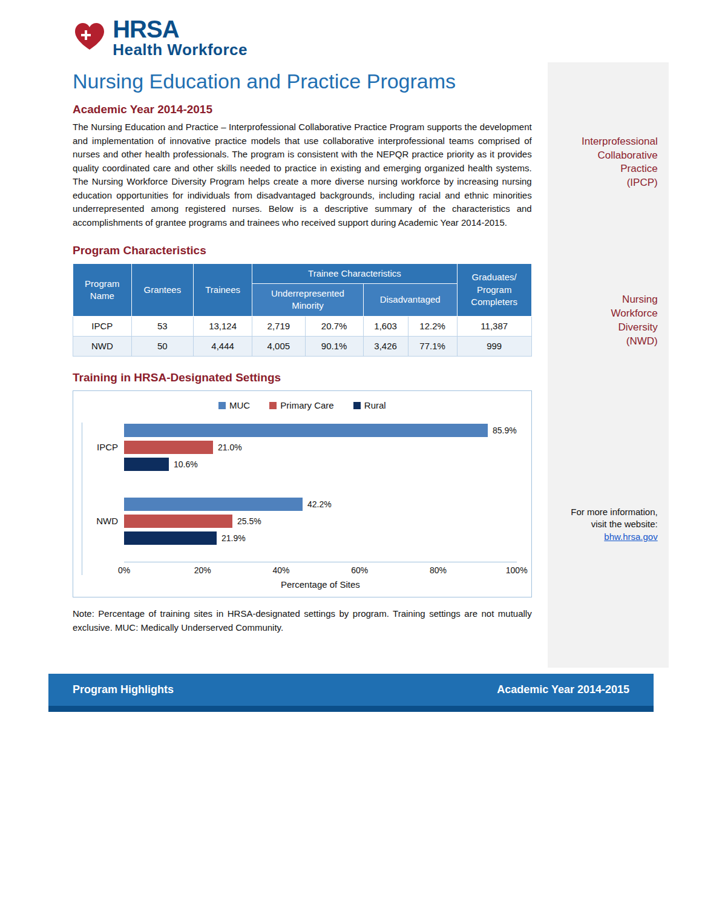HRSA
Health Workforce
Nursing Education and Practice Programs
Academic Year 2014-2015
The Nursing Education and Practice – Interprofessional Collaborative Practice Program supports the development and implementation of innovative practice models that use collaborative interprofessional teams comprised of nurses and other health professionals. The program is consistent with the NEPQR practice priority as it provides quality coordinated care and other skills needed to practice in existing and emerging organized health systems. The Nursing Workforce Diversity Program helps create a more diverse nursing workforce by increasing nursing education opportunities for individuals from disadvantaged backgrounds, including racial and ethnic minorities underrepresented among registered nurses. Below is a descriptive summary of the characteristics and accomplishments of grantee programs and trainees who received support during Academic Year 2014-2015.
Program Characteristics
| Program Name | Grantees | Trainees | Trainee Characteristics | Graduates/ Program Completers |
| --- | --- | --- | --- | --- |
| Underrepresented Minority | Disadvantaged |
| IPCP | 53 | 13,124 | 2,719 | 20.7% | 1,603 | 12.2% | 11,387 |
| NWD | 50 | 4,444 | 4,005 | 90.1% | 3,426 | 77.1% | 999 |
Training in HRSA-Designated Settings
MUC Primary Care Rural
IPCP
85.9%
21.0%
10.6%
NWD
42.2%
25.5%
21.9%
0% 20% 40% 60% 80% 100%
Percentage of Sites
Note: Percentage of training sites in HRSA-designated settings by program. Training settings are not mutually exclusive. MUC: Medically Underserved Community.
Interprofessional
Collaborative
Practice
(IPCP)
Nursing
Workforce
Diversity
(NWD)
For more information, visit the website:
bhw.hrsa.gov
Program Highlights
Academic Year 2014-2015